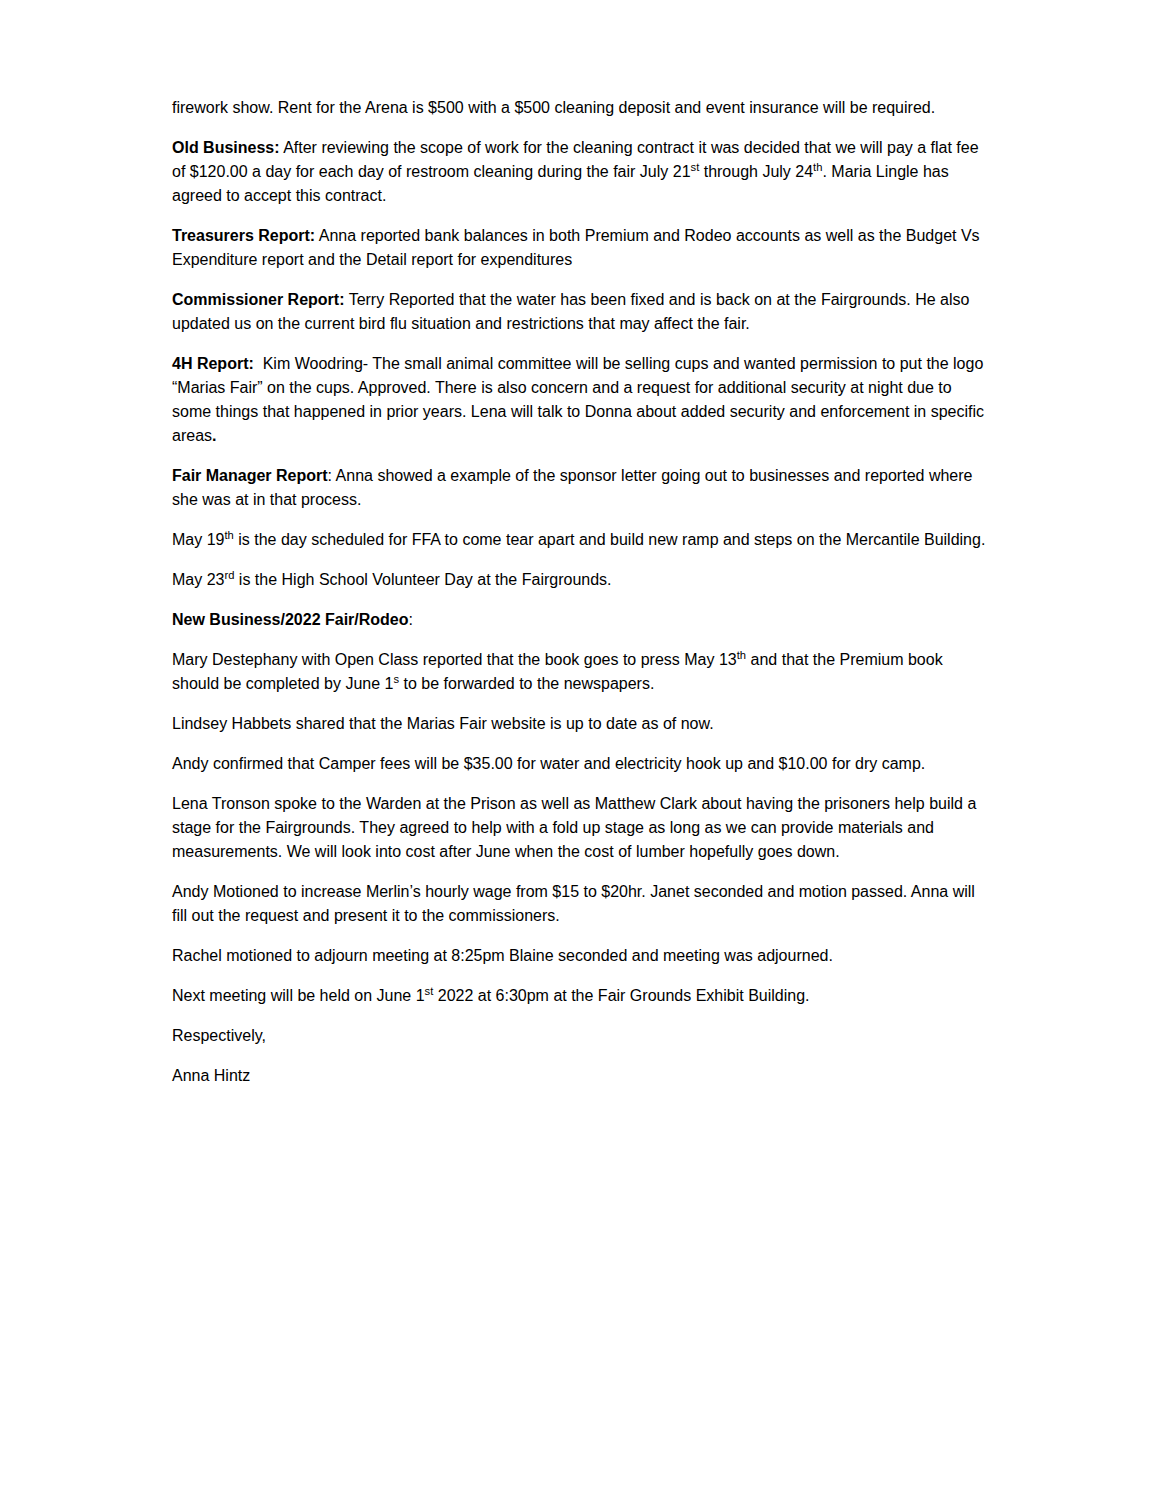firework show. Rent for the Arena is $500 with a $500 cleaning deposit and event insurance will be required.
Old Business: After reviewing the scope of work for the cleaning contract it was decided that we will pay a flat fee of $120.00 a day for each day of restroom cleaning during the fair July 21st through July 24th. Maria Lingle has agreed to accept this contract.
Treasurers Report: Anna reported bank balances in both Premium and Rodeo accounts as well as the Budget Vs Expenditure report and the Detail report for expenditures
Commissioner Report: Terry Reported that the water has been fixed and is back on at the Fairgrounds. He also updated us on the current bird flu situation and restrictions that may affect the fair.
4H Report: Kim Woodring- The small animal committee will be selling cups and wanted permission to put the logo “Marias Fair” on the cups. Approved. There is also concern and a request for additional security at night due to some things that happened in prior years. Lena will talk to Donna about added security and enforcement in specific areas.
Fair Manager Report: Anna showed a example of the sponsor letter going out to businesses and reported where she was at in that process.
May 19th is the day scheduled for FFA to come tear apart and build new ramp and steps on the Mercantile Building.
May 23rd is the High School Volunteer Day at the Fairgrounds.
New Business/2022 Fair/Rodeo:
Mary Destephany with Open Class reported that the book goes to press May 13th and that the Premium book should be completed by June 1s to be forwarded to the newspapers.
Lindsey Habbets shared that the Marias Fair website is up to date as of now.
Andy confirmed that Camper fees will be $35.00 for water and electricity hook up and $10.00 for dry camp.
Lena Tronson spoke to the Warden at the Prison as well as Matthew Clark about having the prisoners help build a stage for the Fairgrounds. They agreed to help with a fold up stage as long as we can provide materials and measurements. We will look into cost after June when the cost of lumber hopefully goes down.
Andy Motioned to increase Merlin’s hourly wage from $15 to $20hr. Janet seconded and motion passed. Anna will fill out the request and present it to the commissioners.
Rachel motioned to adjourn meeting at 8:25pm Blaine seconded and meeting was adjourned.
Next meeting will be held on June 1st 2022 at 6:30pm at the Fair Grounds Exhibit Building.
Respectively,
Anna Hintz